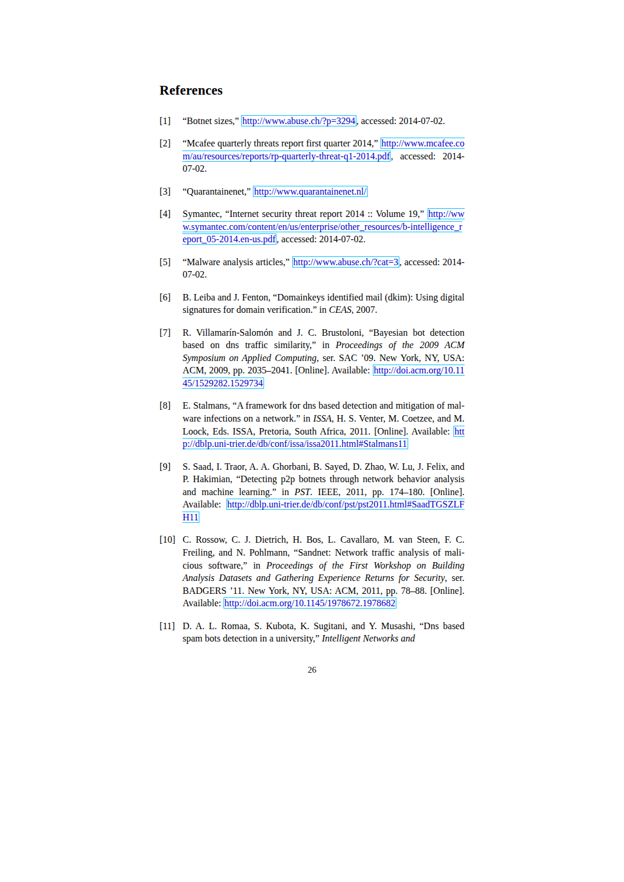References
[1]“Botnet sizes,” http://www.abuse.ch/?p=3294, accessed: 2014-07-02.
[2]“Mcafee quarterly threats report first quarter 2014,” http://www.mcafee.com/au/resources/reports/rp-quarterly-threat-q1-2014.pdf, accessed: 2014-07-02.
[3]“Quarantainenet,” http://www.quarantainenet.nl/
[4] Symantec, “Internet security threat report 2014 :: Volume 19,” http://www.symantec.com/content/en/us/enterprise/other_resources/b-intelligence_report_05-2014.en-us.pdf, accessed: 2014-07-02.
[5]“Malware analysis articles,” http://www.abuse.ch/?cat=3, accessed: 2014-07-02.
[6] B. Leiba and J. Fenton, “Domainkeys identified mail (dkim): Using digital signatures for domain verification.” in CEAS, 2007.
[7] R. Villamarín-Salomón and J. C. Brustoloni, “Bayesian bot detection based on dns traffic similarity,” in Proceedings of the 2009 ACM Symposium on Applied Computing, ser. SAC ’09. New York, NY, USA: ACM, 2009, pp. 2035–2041. [Online]. Available: http://doi.acm.org/10.1145/1529282.1529734
[8] E. Stalmans, “A framework for dns based detection and mitigation of malware infections on a network.” in ISSA, H. S. Venter, M. Coetzee, and M. Loock, Eds. ISSA, Pretoria, South Africa, 2011. [Online]. Available: http://dblp.uni-trier.de/db/conf/issa/issa2011.html#Stalmans11
[9] S. Saad, I. Traor, A. A. Ghorbani, B. Sayed, D. Zhao, W. Lu, J. Felix, and P. Hakimian, “Detecting p2p botnets through network behavior analysis and machine learning.” in PST. IEEE, 2011, pp. 174–180. [Online]. Available: http://dblp.uni-trier.de/db/conf/pst/pst2011.html#SaadTGSZLFH11
[10] C. Rossow, C. J. Dietrich, H. Bos, L. Cavallaro, M. van Steen, F. C. Freiling, and N. Pohlmann, “Sandnet: Network traffic analysis of malicious software,” in Proceedings of the First Workshop on Building Analysis Datasets and Gathering Experience Returns for Security, ser. BADGERS ’11. New York, NY, USA: ACM, 2011, pp. 78–88. [Online]. Available: http://doi.acm.org/10.1145/1978672.1978682
[11] D. A. L. Romaa, S. Kubota, K. Sugitani, and Y. Musashi, “Dns based spam bots detection in a university,” Intelligent Networks and
26